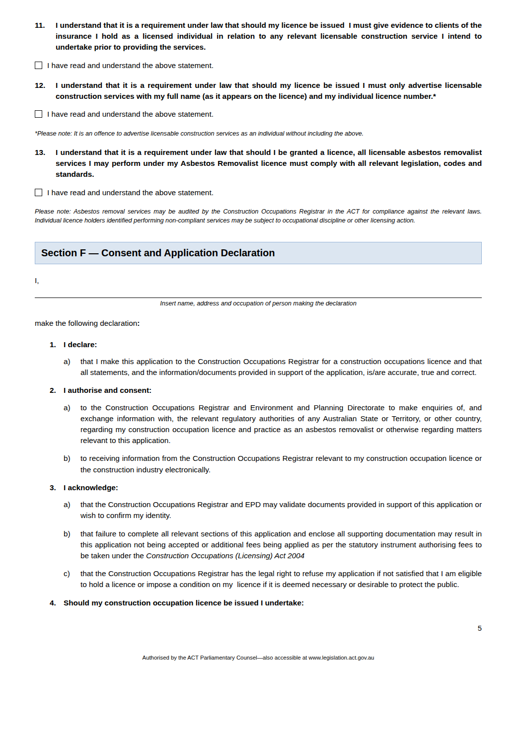I understand that it is a requirement under law that should my licence be issued I must give evidence to clients of the insurance I hold as a licensed individual in relation to any relevant licensable construction service I intend to undertake prior to providing the services.
I have read and understand the above statement.
I understand that it is a requirement under law that should my licence be issued I must only advertise licensable construction services with my full name (as it appears on the licence) and my individual licence number.*
I have read and understand the above statement.
*Please note: It is an offence to advertise licensable construction services as an individual without including the above.
I understand that it is a requirement under law that should I be granted a licence, all licensable asbestos removalist services I may perform under my Asbestos Removalist licence must comply with all relevant legislation, codes and standards.
I have read and understand the above statement.
Please note: Asbestos removal services may be audited by the Construction Occupations Registrar in the ACT for compliance against the relevant laws. Individual licence holders identified performing non-compliant services may be subject to occupational discipline or other licensing action.
Section F — Consent and Application Declaration
I,
Insert name, address and occupation of person making the declaration
make the following declaration:
I declare:
that I make this application to the Construction Occupations Registrar for a construction occupations licence and that all statements, and the information/documents provided in support of the application, is/are accurate, true and correct.
I authorise and consent:
to the Construction Occupations Registrar and Environment and Planning Directorate to make enquiries of, and exchange information with, the relevant regulatory authorities of any Australian State or Territory, or other country, regarding my construction occupation licence and practice as an asbestos removalist or otherwise regarding matters relevant to this application.
to receiving information from the Construction Occupations Registrar relevant to my construction occupation licence or the construction industry electronically.
I acknowledge:
that the Construction Occupations Registrar and EPD may validate documents provided in support of this application or wish to confirm my identity.
that failure to complete all relevant sections of this application and enclose all supporting documentation may result in this application not being accepted or additional fees being applied as per the statutory instrument authorising fees to be taken under the Construction Occupations (Licensing) Act 2004
that the Construction Occupations Registrar has the legal right to refuse my application if not satisfied that I am eligible to hold a licence or impose a condition on my licence if it is deemed necessary or desirable to protect the public.
Should my construction occupation licence be issued I undertake:
5
Authorised by the ACT Parliamentary Counsel—also accessible at www.legislation.act.gov.au